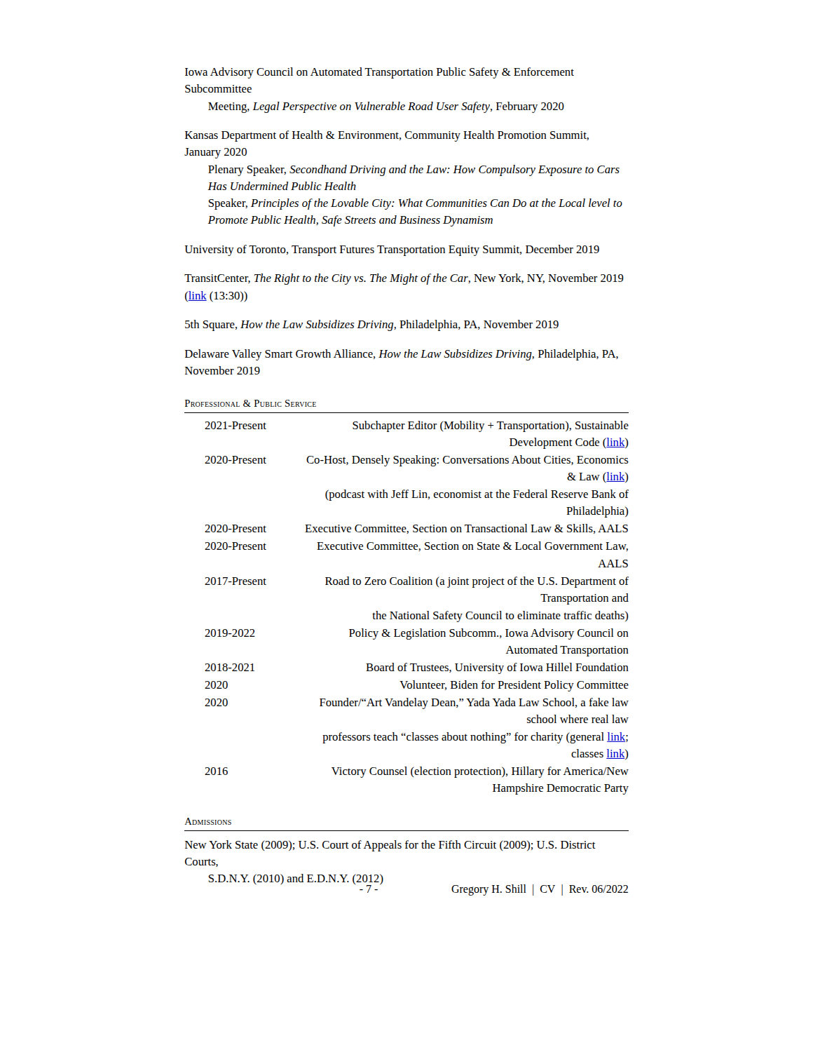Iowa Advisory Council on Automated Transportation Public Safety & Enforcement Subcommittee Meeting, Legal Perspective on Vulnerable Road User Safety, February 2020
Kansas Department of Health & Environment, Community Health Promotion Summit, January 2020 Plenary Speaker, Secondhand Driving and the Law: How Compulsory Exposure to Cars Has Undermined Public Health Speaker, Principles of the Lovable City: What Communities Can Do at the Local level to Promote Public Health, Safe Streets and Business Dynamism
University of Toronto, Transport Futures Transportation Equity Summit, December 2019
TransitCenter, The Right to the City vs. The Might of the Car, New York, NY, November 2019 (link (13:30))
5th Square, How the Law Subsidizes Driving, Philadelphia, PA, November 2019
Delaware Valley Smart Growth Alliance, How the Law Subsidizes Driving, Philadelphia, PA, November 2019
Professional & Public Service
| 2021-Present | Subchapter Editor (Mobility + Transportation), Sustainable Development Code ( link ) |
| 2020-Present | Co-Host, Densely Speaking: Conversations About Cities, Economics & Law ( link ) |
| | (podcast with Jeff Lin, economist at the Federal Reserve Bank of Philadelphia) |
| 2020-Present | Executive Committee, Section on Transactional Law & Skills, AALS |
| 2020-Present | Executive Committee, Section on State & Local Government Law, AALS |
| 2017-Present | Road to Zero Coalition (a joint project of the U.S. Department of Transportation and |
| | the National Safety Council to eliminate traffic deaths) |
| 2019-2022 | Policy & Legislation Subcomm., Iowa Advisory Council on Automated Transportation |
| 2018-2021 | Board of Trustees, University of Iowa Hillel Foundation |
| 2020 | Volunteer, Biden for President Policy Committee |
| 2020 | Founder/“Art Vandelay Dean,” Yada Yada Law School, a fake law school where real law |
| | professors teach “classes about nothing” for charity (general link ; classes link ) |
| 2016 | Victory Counsel (election protection), Hillary for America/New Hampshire Democratic Party |
Admissions
New York State (2009); U.S. Court of Appeals for the Fifth Circuit (2009); U.S. District Courts, S.D.N.Y. (2010) and E.D.N.Y. (2012)
- 7 - Gregory H. Shill | CV | Rev. 06/2022